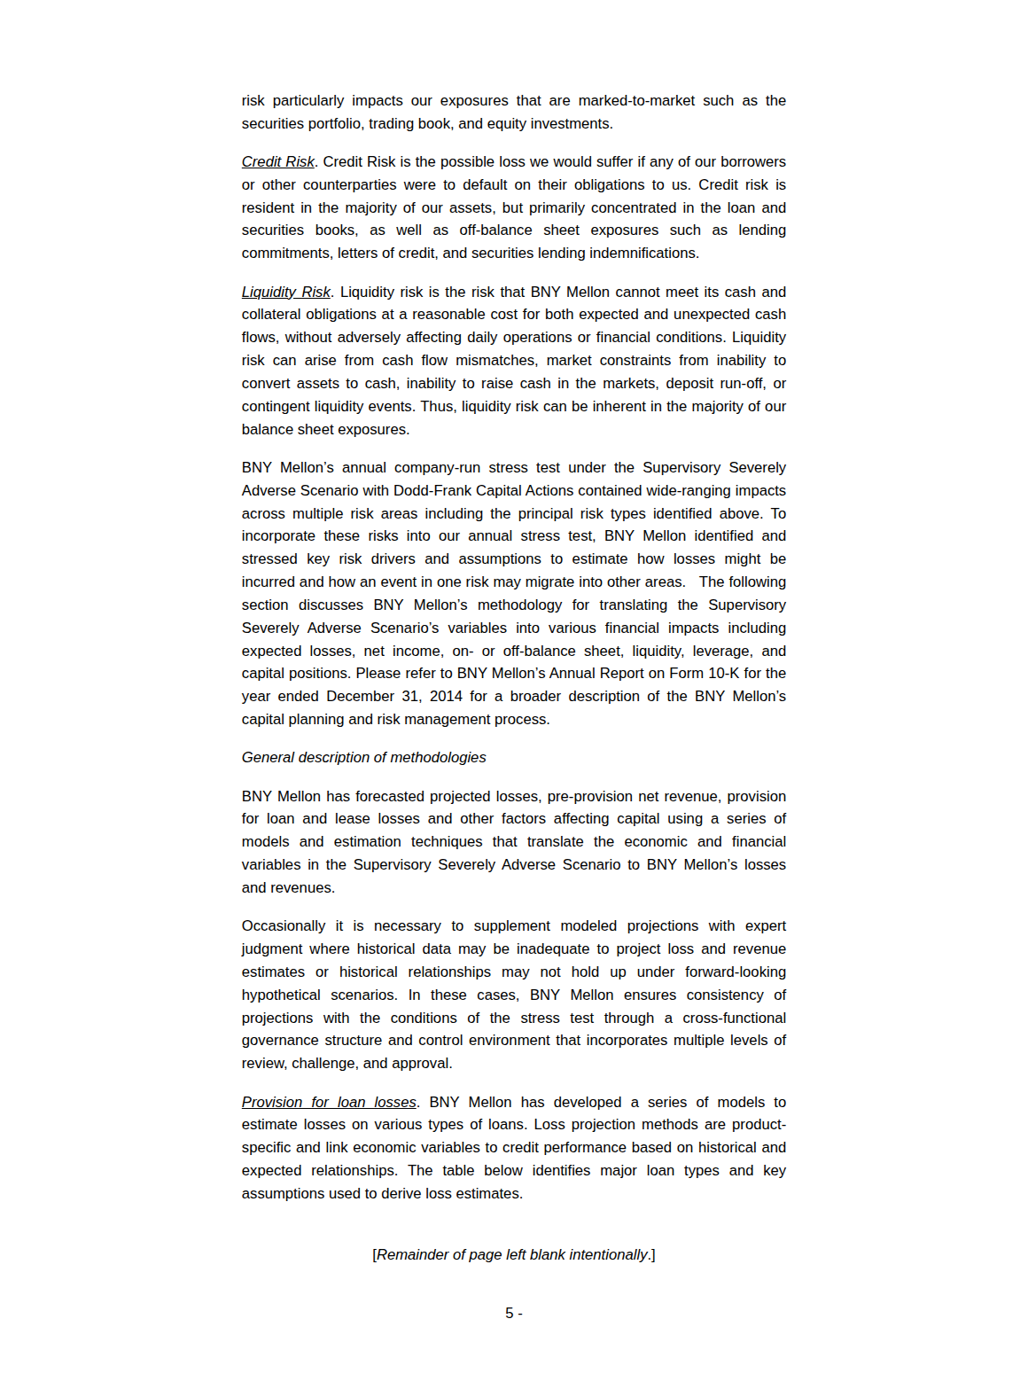risk particularly impacts our exposures that are marked-to-market such as the securities portfolio, trading book, and equity investments.
Credit Risk. Credit Risk is the possible loss we would suffer if any of our borrowers or other counterparties were to default on their obligations to us. Credit risk is resident in the majority of our assets, but primarily concentrated in the loan and securities books, as well as off-balance sheet exposures such as lending commitments, letters of credit, and securities lending indemnifications.
Liquidity Risk. Liquidity risk is the risk that BNY Mellon cannot meet its cash and collateral obligations at a reasonable cost for both expected and unexpected cash flows, without adversely affecting daily operations or financial conditions. Liquidity risk can arise from cash flow mismatches, market constraints from inability to convert assets to cash, inability to raise cash in the markets, deposit run-off, or contingent liquidity events. Thus, liquidity risk can be inherent in the majority of our balance sheet exposures.
BNY Mellon’s annual company-run stress test under the Supervisory Severely Adverse Scenario with Dodd-Frank Capital Actions contained wide-ranging impacts across multiple risk areas including the principal risk types identified above. To incorporate these risks into our annual stress test, BNY Mellon identified and stressed key risk drivers and assumptions to estimate how losses might be incurred and how an event in one risk may migrate into other areas. The following section discusses BNY Mellon’s methodology for translating the Supervisory Severely Adverse Scenario’s variables into various financial impacts including expected losses, net income, on- or off-balance sheet, liquidity, leverage, and capital positions. Please refer to BNY Mellon’s Annual Report on Form 10-K for the year ended December 31, 2014 for a broader description of the BNY Mellon’s capital planning and risk management process.
General description of methodologies
BNY Mellon has forecasted projected losses, pre-provision net revenue, provision for loan and lease losses and other factors affecting capital using a series of models and estimation techniques that translate the economic and financial variables in the Supervisory Severely Adverse Scenario to BNY Mellon’s losses and revenues.
Occasionally it is necessary to supplement modeled projections with expert judgment where historical data may be inadequate to project loss and revenue estimates or historical relationships may not hold up under forward-looking hypothetical scenarios. In these cases, BNY Mellon ensures consistency of projections with the conditions of the stress test through a cross-functional governance structure and control environment that incorporates multiple levels of review, challenge, and approval.
Provision for loan losses. BNY Mellon has developed a series of models to estimate losses on various types of loans. Loss projection methods are product-specific and link economic variables to credit performance based on historical and expected relationships. The table below identifies major loan types and key assumptions used to derive loss estimates.
[Remainder of page left blank intentionally.]
5 -